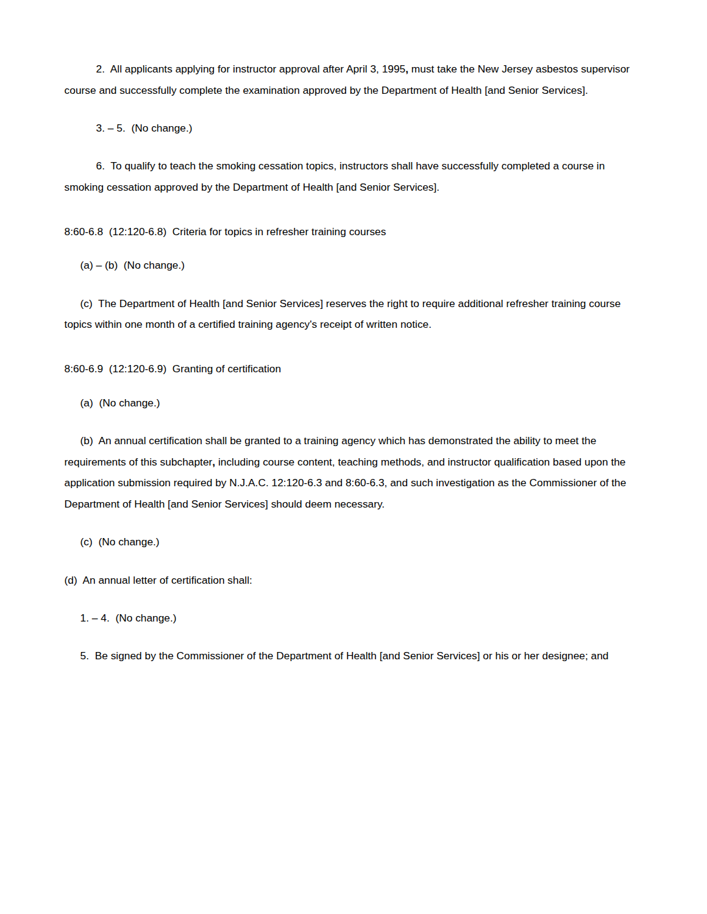2. All applicants applying for instructor approval after April 3, 1995, must take the New Jersey asbestos supervisor course and successfully complete the examination approved by the Department of Health [and Senior Services].
3. – 5. (No change.)
6. To qualify to teach the smoking cessation topics, instructors shall have successfully completed a course in smoking cessation approved by the Department of Health [and Senior Services].
8:60-6.8 (12:120-6.8) Criteria for topics in refresher training courses
(a) – (b) (No change.)
(c) The Department of Health [and Senior Services] reserves the right to require additional refresher training course topics within one month of a certified training agency's receipt of written notice.
8:60-6.9 (12:120-6.9) Granting of certification
(a) (No change.)
(b) An annual certification shall be granted to a training agency which has demonstrated the ability to meet the requirements of this subchapter, including course content, teaching methods, and instructor qualification based upon the application submission required by N.J.A.C. 12:120-6.3 and 8:60-6.3, and such investigation as the Commissioner of the Department of Health [and Senior Services] should deem necessary.
(c) (No change.)
(d) An annual letter of certification shall:
1. – 4. (No change.)
5. Be signed by the Commissioner of the Department of Health [and Senior Services] or his or her designee; and